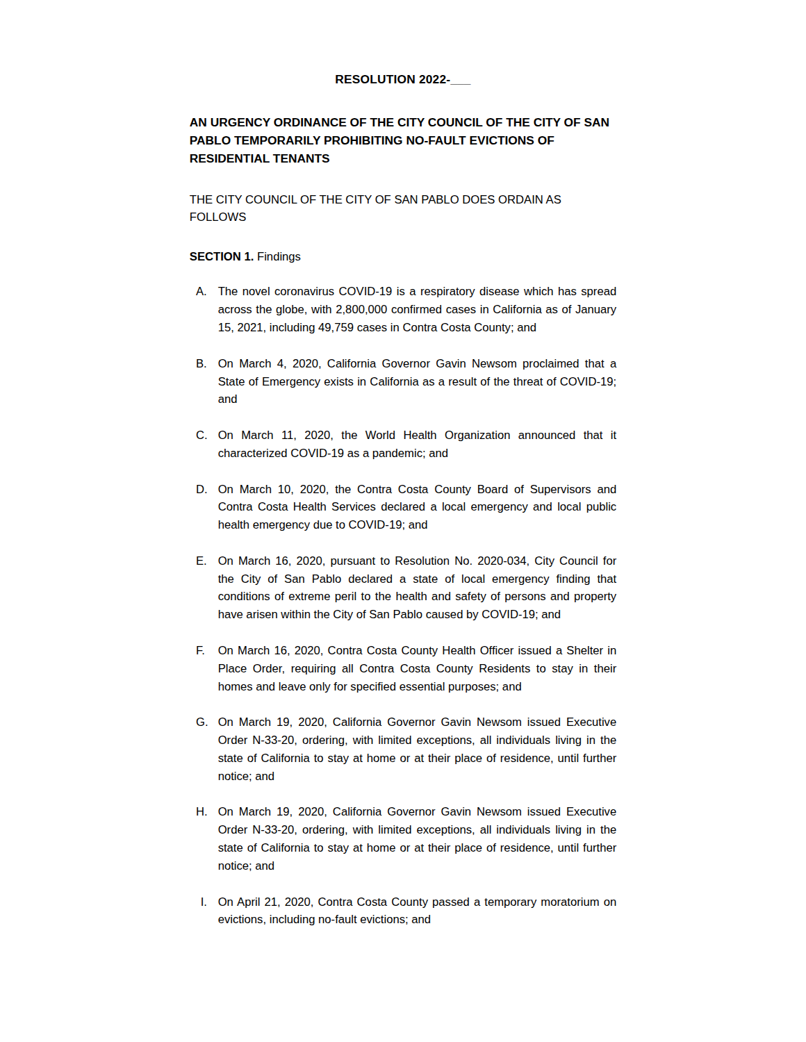RESOLUTION 2022-___
AN URGENCY ORDINANCE OF THE CITY COUNCIL OF THE CITY OF SAN PABLO TEMPORARILY PROHIBITING NO-FAULT EVICTIONS OF RESIDENTIAL TENANTS
THE CITY COUNCIL OF THE CITY OF SAN PABLO DOES ORDAIN AS FOLLOWS
SECTION 1. Findings
A. The novel coronavirus COVID-19 is a respiratory disease which has spread across the globe, with 2,800,000 confirmed cases in California as of January 15, 2021, including 49,759 cases in Contra Costa County; and
B. On March 4, 2020, California Governor Gavin Newsom proclaimed that a State of Emergency exists in California as a result of the threat of COVID-19; and
C. On March 11, 2020, the World Health Organization announced that it characterized COVID-19 as a pandemic; and
D. On March 10, 2020, the Contra Costa County Board of Supervisors and Contra Costa Health Services declared a local emergency and local public health emergency due to COVID-19; and
E. On March 16, 2020, pursuant to Resolution No. 2020-034, City Council for the City of San Pablo declared a state of local emergency finding that conditions of extreme peril to the health and safety of persons and property have arisen within the City of San Pablo caused by COVID-19; and
F. On March 16, 2020, Contra Costa County Health Officer issued a Shelter in Place Order, requiring all Contra Costa County Residents to stay in their homes and leave only for specified essential purposes; and
G. On March 19, 2020, California Governor Gavin Newsom issued Executive Order N-33-20, ordering, with limited exceptions, all individuals living in the state of California to stay at home or at their place of residence, until further notice; and
H. On March 19, 2020, California Governor Gavin Newsom issued Executive Order N-33-20, ordering, with limited exceptions, all individuals living in the state of California to stay at home or at their place of residence, until further notice; and
I. On April 21, 2020, Contra Costa County passed a temporary moratorium on evictions, including no-fault evictions; and